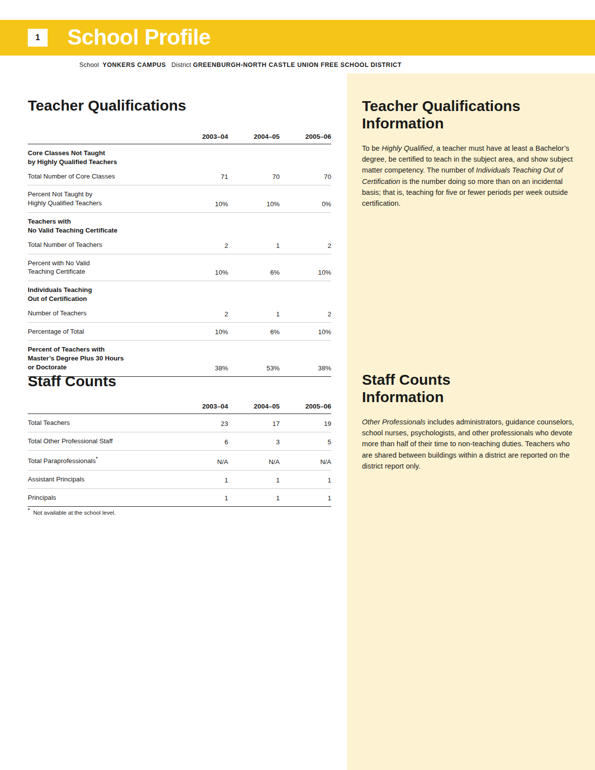1
School Profile
School YONKERS CAMPUS District GREENBURGH-NORTH CASTLE UNION FREE SCHOOL DISTRICT
Teacher Qualifications
Information
To be Highly Qualified, a teacher must have at least a Bachelor’s degree, be certified to teach in the subject area, and show subject matter competency. The number of Individuals Teaching Out of Certification is the number doing so more than on an incidental basis; that is, teaching for five or fewer periods per week outside certification.
Staff Counts
Information
Other Professionals includes administrators, guidance counselors, school nurses, psychologists, and other professionals who devote more than half of their time to non-teaching duties. Teachers who are shared between buildings within a district are reported on the district report only.
Teacher Qualifications
| | 2003–04 | 2004–05 | 2005–06 |
| --- | --- | --- | --- |
| Core Classes Not Taught by Highly Qualified Teachers | | | |
| Total Number of Core Classes | 71 | 70 | 70 |
| Percent Not Taught by Highly Qualified Teachers | 10% | 10% | 0% |
| Teachers with No Valid Teaching Certificate | | | |
| Total Number of Teachers | 2 | 1 | 2 |
| Percent with No Valid Teaching Certificate | 10% | 6% | 10% |
| Individuals Teaching Out of Certification | | | |
| Number of Teachers | 2 | 1 | 2 |
| Percentage of Total | 10% | 6% | 10% |
| Percent of Teachers with Master’s Degree Plus 30 Hours or Doctorate | 38% | 53% | 38% |
Staff Counts
| | 2003–04 | 2004–05 | 2005–06 |
| --- | --- | --- | --- |
| Total Teachers | 23 | 17 | 19 |
| Total Other Professional Staff | 6 | 3 | 5 |
| Total Paraprofessionals * | N/A | N/A | N/A |
| Assistant Principals | 1 | 1 | 1 |
| Principals | 1 | 1 | 1 |
* Not available at the school level.